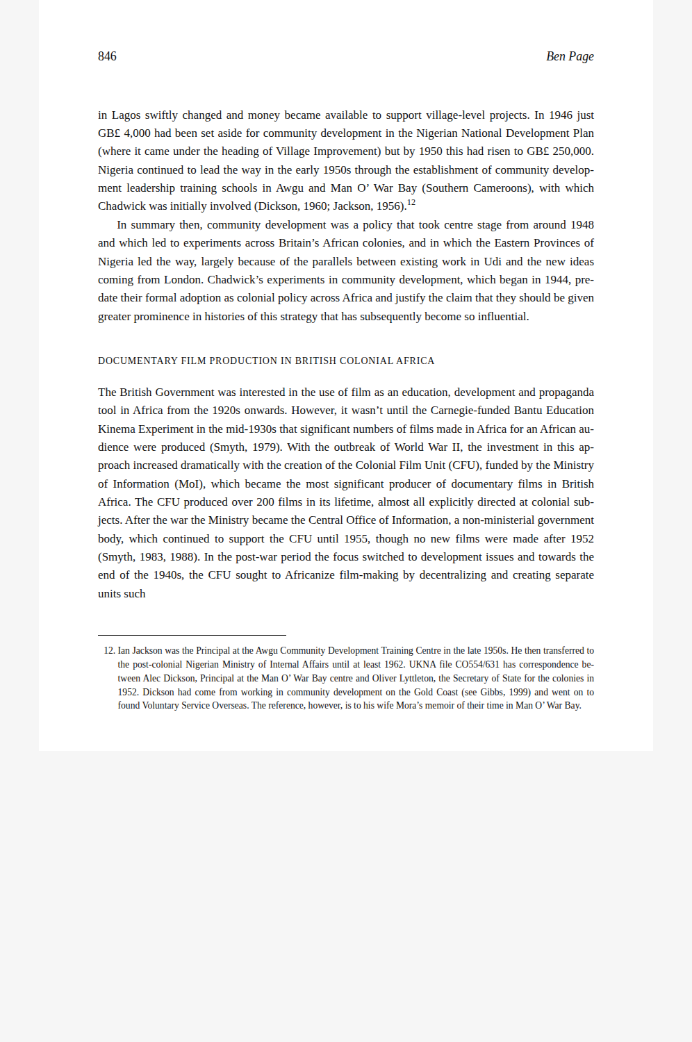846 Ben Page
in Lagos swiftly changed and money became available to support village-level projects. In 1946 just GB£ 4,000 had been set aside for community development in the Nigerian National Development Plan (where it came under the heading of Village Improvement) but by 1950 this had risen to GB£ 250,000. Nigeria continued to lead the way in the early 1950s through the establishment of community development leadership training schools in Awgu and Man O’ War Bay (Southern Cameroons), with which Chadwick was initially involved (Dickson, 1960; Jackson, 1956).12
In summary then, community development was a policy that took centre stage from around 1948 and which led to experiments across Britain’s African colonies, and in which the Eastern Provinces of Nigeria led the way, largely because of the parallels between existing work in Udi and the new ideas coming from London. Chadwick’s experiments in community development, which began in 1944, pre-date their formal adoption as colonial policy across Africa and justify the claim that they should be given greater prominence in histories of this strategy that has subsequently become so influential.
Documentary film production in British colonial Africa
The British Government was interested in the use of film as an education, development and propaganda tool in Africa from the 1920s onwards. However, it wasn’t until the Carnegie-funded Bantu Education Kinema Experiment in the mid-1930s that significant numbers of films made in Africa for an African audience were produced (Smyth, 1979). With the outbreak of World War II, the investment in this approach increased dramatically with the creation of the Colonial Film Unit (CFU), funded by the Ministry of Information (MoI), which became the most significant producer of documentary films in British Africa. The CFU produced over 200 films in its lifetime, almost all explicitly directed at colonial subjects. After the war the Ministry became the Central Office of Information, a non-ministerial government body, which continued to support the CFU until 1955, though no new films were made after 1952 (Smyth, 1983, 1988). In the post-war period the focus switched to development issues and towards the end of the 1940s, the CFU sought to Africanize film-making by decentralizing and creating separate units such
Ian Jackson was the Principal at the Awgu Community Development Training Centre in the late 1950s. He then transferred to the post-colonial Nigerian Ministry of Internal Affairs until at least 1962. UKNA file CO554/631 has correspondence between Alec Dickson, Principal at the Man O’ War Bay centre and Oliver Lyttleton, the Secretary of State for the colonies in 1952. Dickson had come from working in community development on the Gold Coast (see Gibbs, 1999) and went on to found Voluntary Service Overseas. The reference, however, is to his wife Mora’s memoir of their time in Man O’ War Bay.